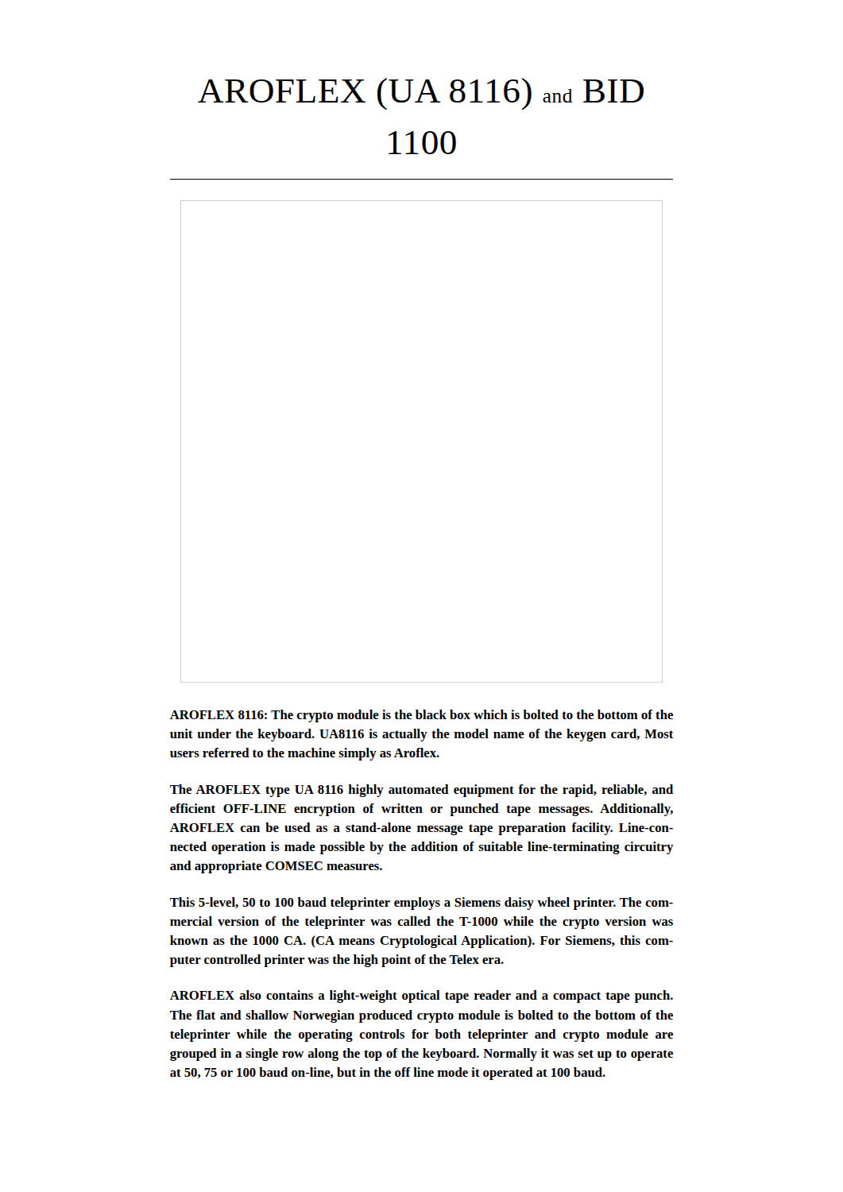AROFLEX (UA 8116) and BID 1100
AROFLEX 8116: The crypto module is the black box which is bolted to the bottom of the unit under the keyboard. UA8116 is actually the model name of the keygen card, Most users referred to the machine simply as Aroflex.
The AROFLEX type UA 8116 highly automated equipment for the rapid, reliable, and efficient OFF-LINE encryption of written or punched tape messages. Additionally, AROFLEX can be used as a stand-alone message tape preparation facility. Line-connected operation is made possible by the addition of suitable line-terminating circuitry and appropriate COMSEC measures.
This 5-level, 50 to 100 baud teleprinter employs a Siemens daisy wheel printer. The commercial version of the teleprinter was called the T-1000 while the crypto version was known as the 1000 CA. (CA means Cryptological Application). For Siemens, this computer controlled printer was the high point of the Telex era.
AROFLEX also contains a light-weight optical tape reader and a compact tape punch. The flat and shallow Norwegian produced crypto module is bolted to the bottom of the teleprinter while the operating controls for both teleprinter and crypto module are grouped in a single row along the top of the keyboard. Normally it was set up to operate at 50, 75 or 100 baud on-line, but in the off line mode it operated at 100 baud.